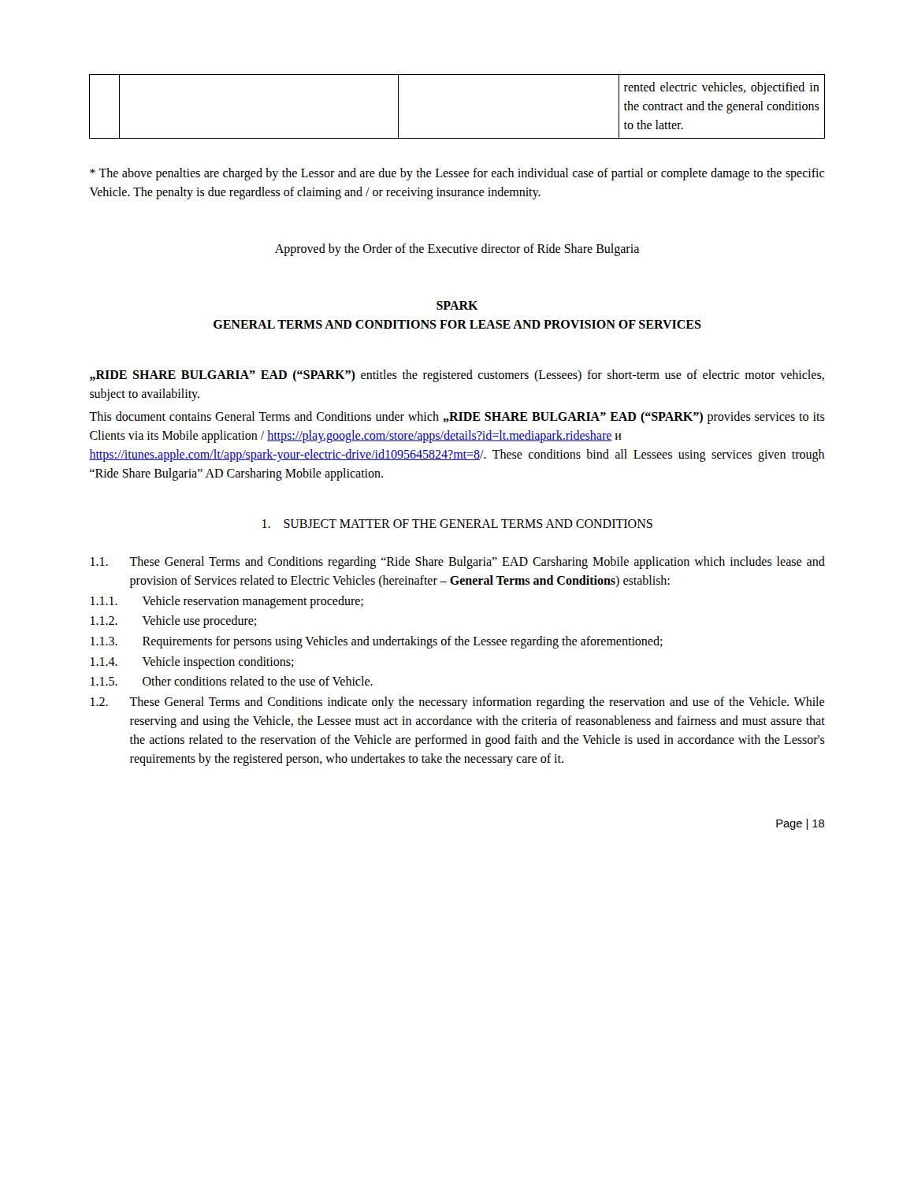| | | | rented electric vehicles, objectified in the contract and the general conditions to the latter. |
* The above penalties are charged by the Lessor and are due by the Lessee for each individual case of partial or complete damage to the specific Vehicle. The penalty is due regardless of claiming and / or receiving insurance indemnity.
Approved by the Order of the Executive director of Ride Share Bulgaria
SPARK
GENERAL TERMS AND CONDITIONS FOR LEASE AND PROVISION OF SERVICES
„RIDE SHARE BULGARIA” EAD (“SPARK”) entitles the registered customers (Lessees) for short-term use of electric motor vehicles, subject to availability.
This document contains General Terms and Conditions under which „RIDE SHARE BULGARIA” EAD (“SPARK”) provides services to its Clients via its Mobile application / https://play.google.com/store/apps/details?id=lt.mediapark.rideshare и
https://itunes.apple.com/lt/app/spark-your-electric-drive/id1095645824?mt=8/. These conditions bind all Lessees using services given trough “Ride Share Bulgaria” AD Carsharing Mobile application.
1. SUBJECT MATTER OF THE GENERAL TERMS AND CONDITIONS
1.1.
These General Terms and Conditions regarding “Ride Share Bulgaria” EAD Carsharing Mobile application which includes lease and provision of Services related to Electric Vehicles (hereinafter – General Terms and Conditions) establish:
1.1.1.
Vehicle reservation management procedure;
1.1.2.
Vehicle use procedure;
1.1.3.
Requirements for persons using Vehicles and undertakings of the Lessee regarding the aforementioned;
1.1.4.
Vehicle inspection conditions;
1.1.5.
Other conditions related to the use of Vehicle.
1.2.
These General Terms and Conditions indicate only the necessary information regarding the reservation and use of the Vehicle. While reserving and using the Vehicle, the Lessee must act in accordance with the criteria of reasonableness and fairness and must assure that the actions related to the reservation of the Vehicle are performed in good faith and the Vehicle is used in accordance with the Lessor's requirements by the registered person, who undertakes to take the necessary care of it.
Page | 18